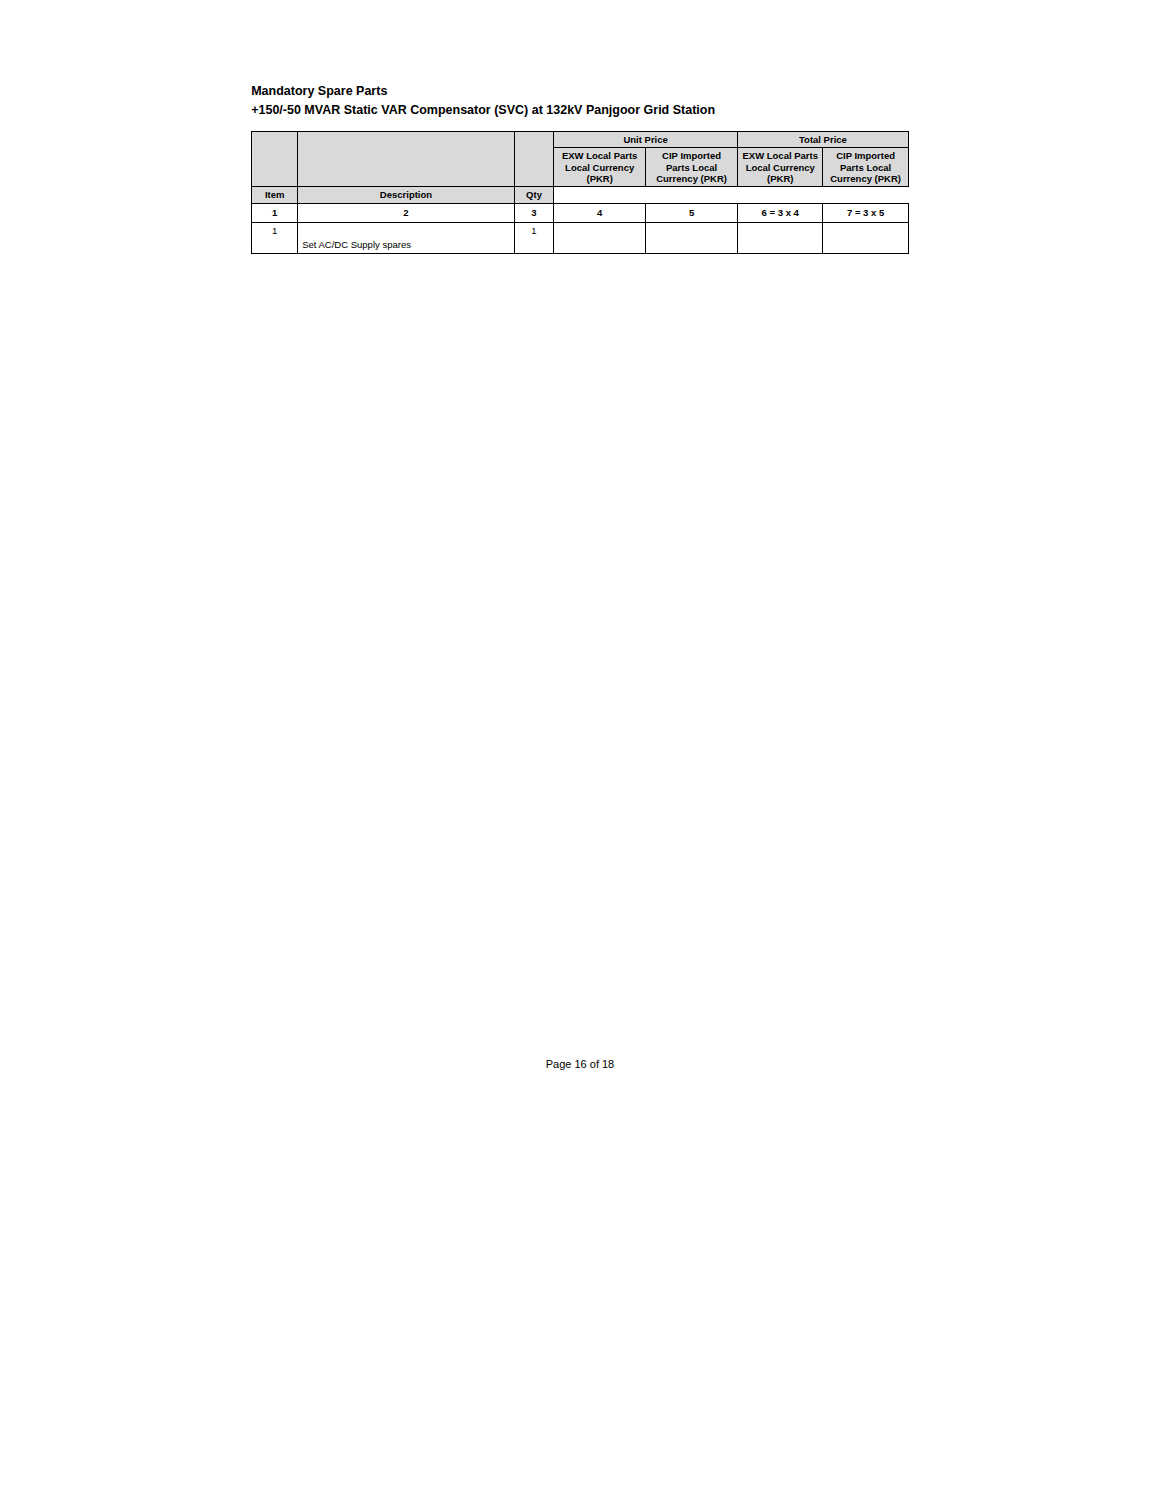Mandatory Spare Parts
+150/-50 MVAR Static VAR Compensator (SVC) at 132kV Panjgoor Grid Station
| | | | Unit Price | Total Price |
| --- | --- | --- | --- | --- |
| EXW Local Parts Local Currency (PKR) | CIP Imported Parts Local Currency (PKR) | EXW Local Parts Local Currency (PKR) | CIP Imported Parts Local Currency (PKR) |
| Item | Description | Qty | |
| 1 | 2 | 3 | 4 | 5 | 6 = 3 x 4 | 7 = 3 x 5 |
| 1 | Set AC/DC Supply spares | 1 | | | | |
Page 16 of 18